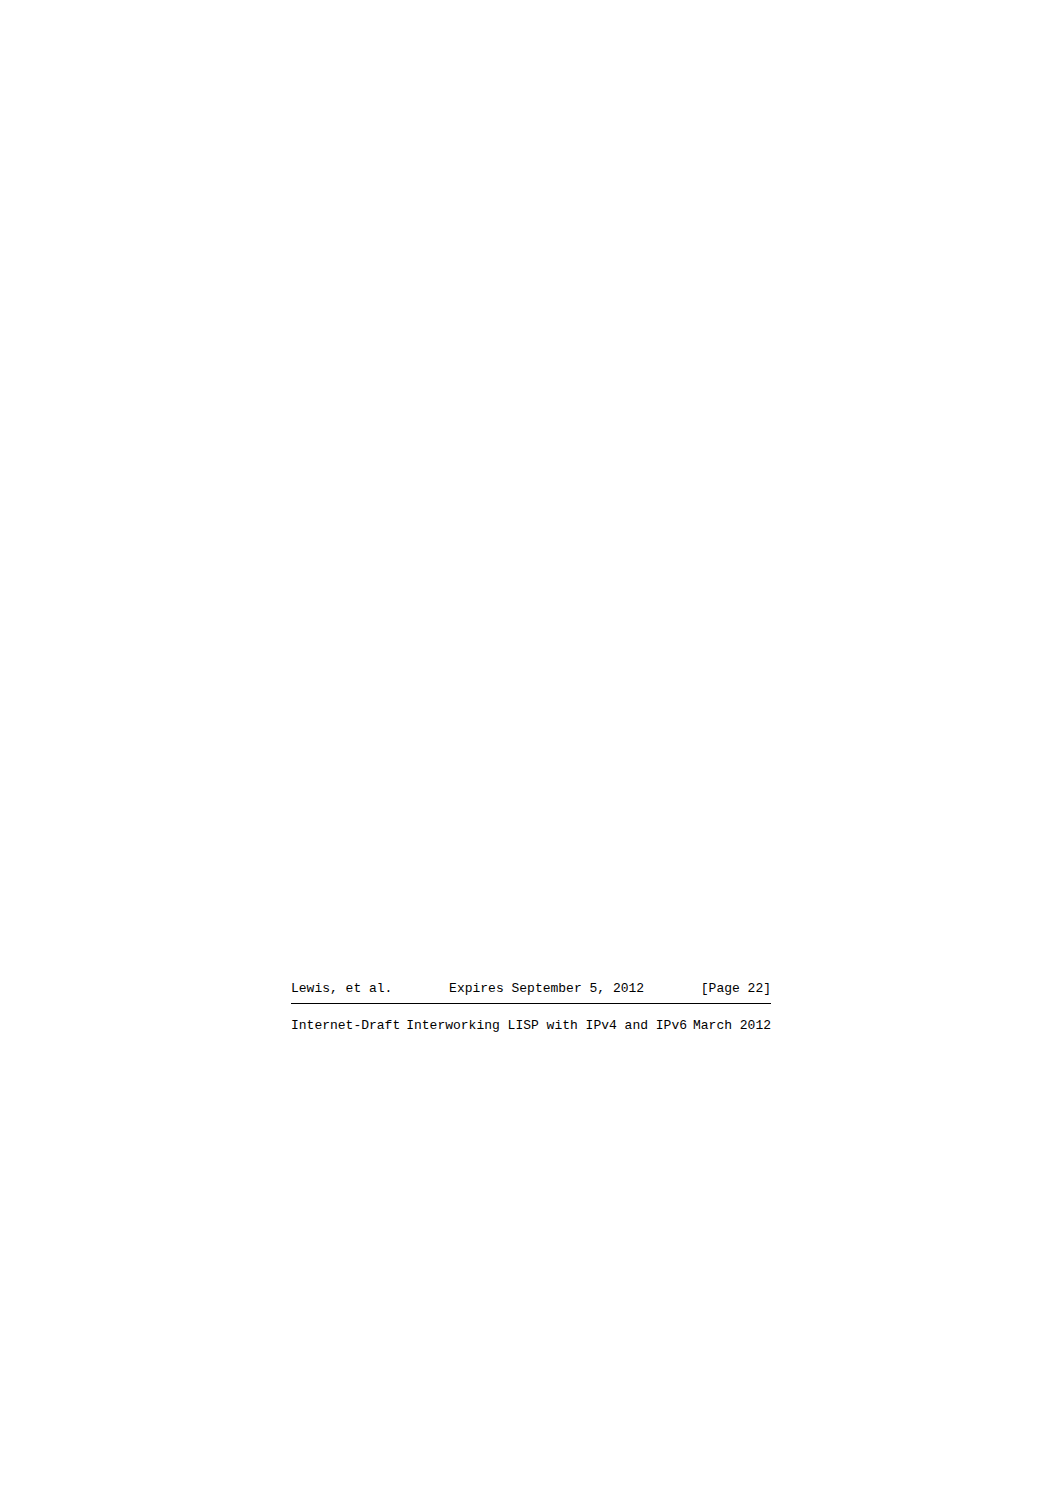Lewis, et al. Expires September 5, 2012 [Page 22]
Internet-Draft Interworking LISP with IPv4 and IPv6 March 2012